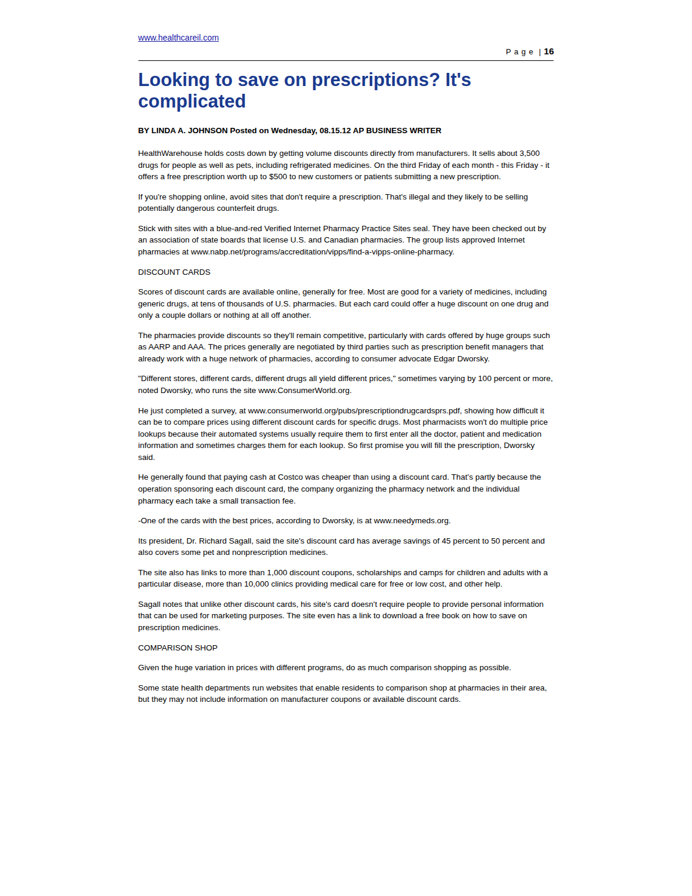www.healthcareil.com
P a g e | 16
Looking to save on prescriptions? It's complicated
BY LINDA A. JOHNSON Posted on Wednesday, 08.15.12 AP BUSINESS WRITER
HealthWarehouse holds costs down by getting volume discounts directly from manufacturers. It sells about 3,500 drugs for people as well as pets, including refrigerated medicines. On the third Friday of each month - this Friday - it offers a free prescription worth up to $500 to new customers or patients submitting a new prescription.
If you're shopping online, avoid sites that don't require a prescription. That's illegal and they likely to be selling potentially dangerous counterfeit drugs.
Stick with sites with a blue-and-red Verified Internet Pharmacy Practice Sites seal. They have been checked out by an association of state boards that license U.S. and Canadian pharmacies. The group lists approved Internet pharmacies at www.nabp.net/programs/accreditation/vipps/find-a-vipps-online-pharmacy.
DISCOUNT CARDS
Scores of discount cards are available online, generally for free. Most are good for a variety of medicines, including generic drugs, at tens of thousands of U.S. pharmacies. But each card could offer a huge discount on one drug and only a couple dollars or nothing at all off another.
The pharmacies provide discounts so they'll remain competitive, particularly with cards offered by huge groups such as AARP and AAA. The prices generally are negotiated by third parties such as prescription benefit managers that already work with a huge network of pharmacies, according to consumer advocate Edgar Dworsky.
"Different stores, different cards, different drugs all yield different prices," sometimes varying by 100 percent or more, noted Dworsky, who runs the site www.ConsumerWorld.org.
He just completed a survey, at www.consumerworld.org/pubs/prescriptiondrugcardsprs.pdf, showing how difficult it can be to compare prices using different discount cards for specific drugs. Most pharmacists won't do multiple price lookups because their automated systems usually require them to first enter all the doctor, patient and medication information and sometimes charges them for each lookup. So first promise you will fill the prescription, Dworsky said.
He generally found that paying cash at Costco was cheaper than using a discount card. That's partly because the operation sponsoring each discount card, the company organizing the pharmacy network and the individual pharmacy each take a small transaction fee.
-One of the cards with the best prices, according to Dworsky, is at www.needymeds.org.
Its president, Dr. Richard Sagall, said the site's discount card has average savings of 45 percent to 50 percent and also covers some pet and nonprescription medicines.
The site also has links to more than 1,000 discount coupons, scholarships and camps for children and adults with a particular disease, more than 10,000 clinics providing medical care for free or low cost, and other help.
Sagall notes that unlike other discount cards, his site's card doesn't require people to provide personal information that can be used for marketing purposes. The site even has a link to download a free book on how to save on prescription medicines.
COMPARISON SHOP
Given the huge variation in prices with different programs, do as much comparison shopping as possible.
Some state health departments run websites that enable residents to comparison shop at pharmacies in their area, but they may not include information on manufacturer coupons or available discount cards.